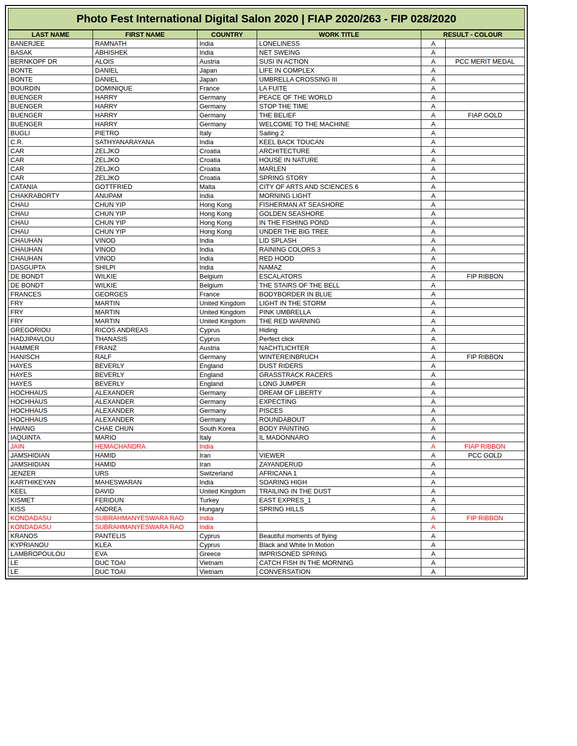Photo Fest International Digital Salon 2020 | FIAP 2020/263 - FIP 028/2020
| LAST NAME | FIRST NAME | COUNTRY | WORK TITLE | RESULT - COLOUR |
| --- | --- | --- | --- | --- |
| BANERJEE | RAMNATH | India | LONELINESS | A | |
| BASAK | ABHISHEK | India | NET SWEING | A | |
| BERNKOPF DR | ALOIS | Austria | SUSI IN ACTION | A | PCC MERIT MEDAL |
| BONTE | DANIEL | Japan | LIFE IN COMPLEX | A | |
| BONTE | DANIEL | Japan | UMBRELLA CROSSING III | A | |
| BOURDIN | DOMINIQUE | France | LA FUITE | A | |
| BUENGER | HARRY | Germany | PEACE OF THE WORLD | A | |
| BUENGER | HARRY | Germany | STOP THE TIME | A | |
| BUENGER | HARRY | Germany | THE BELIEF | A | FIAP GOLD |
| BUENGER | HARRY | Germany | WELCOME TO THE MACHINE | A | |
| BUGLI | PIETRO | Italy | Sailing 2 | A | |
| C.R. | SATHYANARAYANA | India | KEEL BACK TOUCAN | A | |
| CAR | ZELJKO | Croatia | ARCHITECTURE | A | |
| CAR | ZELJKO | Croatia | HOUSE IN NATURE | A | |
| CAR | ZELJKO | Croatia | MARLEN | A | |
| CAR | ZELJKO | Croatia | SPRING STORY | A | |
| CATANIA | GOTTFRIED | Malta | CITY OF ARTS AND SCIENCES 6 | A | |
| CHAKRABORTY | ANUPAM | India | MORNING LIGHT | A | |
| CHAU | CHUN YIP | Hong Kong | FISHERMAN AT SEASHORE | A | |
| CHAU | CHUN YIP | Hong Kong | GOLDEN SEASHORE | A | |
| CHAU | CHUN YIP | Hong Kong | IN THE FISHING POND | A | |
| CHAU | CHUN YIP | Hong Kong | UNDER THE BIG TREE | A | |
| CHAUHAN | VINOD | India | LID SPLASH | A | |
| CHAUHAN | VINOD | India | RAINING COLORS 3 | A | |
| CHAUHAN | VINOD | India | RED HOOD | A | |
| DASGUPTA | SHILPI | India | NAMAZ | A | |
| DE BONDT | WILKIE | Belgium | ESCALATORS | A | FIP RIBBON |
| DE BONDT | WILKIE | Belgium | THE STAIRS OF THE BELL | A | |
| FRANCES | GEORGES | France | BODYBORDER IN BLUE | A | |
| FRY | MARTIN | United Kingdom | LIGHT IN THE STORM | A | |
| FRY | MARTIN | United Kingdom | PINK UMBRELLA | A | |
| FRY | MARTIN | United Kingdom | THE RED WARNING | A | |
| GREGORIOU | RICOS ANDREAS | Cyprus | Hiding | A | |
| HADJIPAVLOU | THANASIS | Cyprus | Perfect click | A | |
| HAMMER | FRANZ | Austria | NACHTLICHTER | A | |
| HANISCH | RALF | Germany | WINTEREINBRUCH | A | FIP RIBBON |
| HAYES | BEVERLY | England | DUST RIDERS | A | |
| HAYES | BEVERLY | England | GRASSTRACK RACERS | A | |
| HAYES | BEVERLY | England | LONG JUMPER | A | |
| HOCHHAUS | ALEXANDER | Germany | DREAM OF LIBERTY | A | |
| HOCHHAUS | ALEXANDER | Germany | EXPECTING | A | |
| HOCHHAUS | ALEXANDER | Germany | PISCES | A | |
| HOCHHAUS | ALEXANDER | Germany | ROUNDABOUT | A | |
| HWANG | CHAE CHUN | South Korea | BODY PAINTING | A | |
| IAQUINTA | MARIO | Italy | IL MADONNARO | A | |
| JAIN | HEMACHANDRA | India | | A | FIAP RIBBON |
| JAMSHIDIAN | HAMID | Iran | VIEWER | A | PCC GOLD |
| JAMSHIDIAN | HAMID | Iran | ZAYANDERUD | A | |
| JENZER | URS | Switzerland | AFRICANA 1 | A | |
| KARTHIKEYAN | MAHESWARAN | India | SOARING HIGH | A | |
| KEEL | DAVID | United Kingdom | TRAILING IN THE DUST | A | |
| KISMET | FERIDUN | Turkey | EAST EXPRES_1 | A | |
| KISS | ANDREA | Hungary | SPRING HILLS | A | |
| KONDADASU | SUBRAHMANYESWARA RAO | India | | A | FIP RIBBON |
| KONDADASU | SUBRAHMANYESWARA RAO | India | | A | |
| KRANOS | PANTELIS | Cyprus | Beautiful moments of flying | A | |
| KYPRIANOU | KLEA | Cyprus | Black and White In Motion | A | |
| LAMBROPOULOU | EVA | Greece | IMPRISONED SPRING | A | |
| LE | DUC TOAI | Vietnam | CATCH FISH IN THE MORNING | A | |
| LE | DUC TOAI | Vietnam | CONVERSATION | A | |